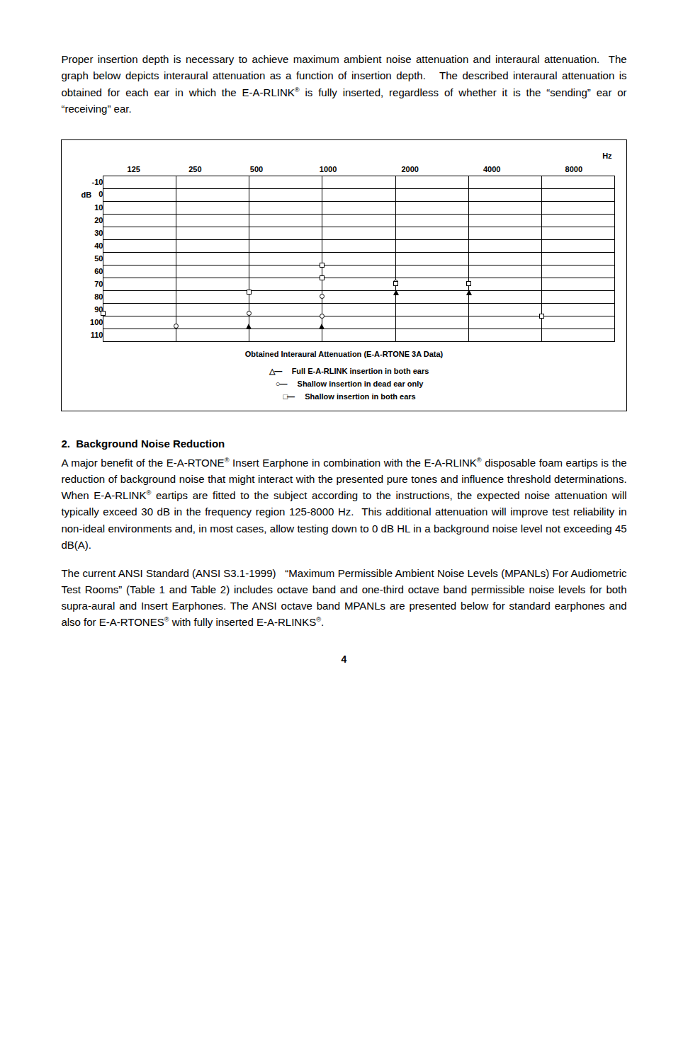Proper insertion depth is necessary to achieve maximum ambient noise attenuation and interaural attenuation. The graph below depicts interaural attenuation as a function of insertion depth. The described interaural attenuation is obtained for each ear in which the E-A-RLINK® is fully inserted, regardless of whether it is the “sending” ear or “receiving” ear.
Hz
| | 125 | 250 | 500 | 1000 | 2000 | 4000 | 8000 |
| -10 | | | | | | | |
| dB 0 | | | | | | | |
| 10 | | | | | | | |
| 20 | | | | | | | |
| 30 | | | | | | | |
| 40 | | | | | | | |
| 50 | | | | | | | |
| 60 | | | | | | | |
| 70 | | | | | | | |
| 80 | | | | | | | |
| 90 | | | | | | | |
| 100 | | | | | | | |
| 110 | | | | | | | |
Obtained Interaural Attenuation (E-A-RTONE 3A Data)
△—Full E-A-RLINK insertion in both ears
○—Shallow insertion in dead ear only
□—Shallow insertion in both ears
2. Background Noise Reduction
A major benefit of the E-A-RTONE® Insert Earphone in combination with the E-A-RLINK® disposable foam eartips is the reduction of background noise that might interact with the presented pure tones and influence threshold determinations. When E-A-RLINK® eartips are fitted to the subject according to the instructions, the expected noise attenuation will typically exceed 30 dB in the frequency region 125-8000 Hz. This additional attenuation will improve test reliability in non-ideal environments and, in most cases, allow testing down to 0 dB HL in a background noise level not exceeding 45 dB(A).
The current ANSI Standard (ANSI S3.1-1999) “Maximum Permissible Ambient Noise Levels (MPANLs) For Audiometric Test Rooms” (Table 1 and Table 2) includes octave band and one-third octave band permissible noise levels for both supra-aural and Insert Earphones. The ANSI octave band MPANLs are presented below for standard earphones and also for E-A-RTONES® with fully inserted E-A-RLINKS®.
4